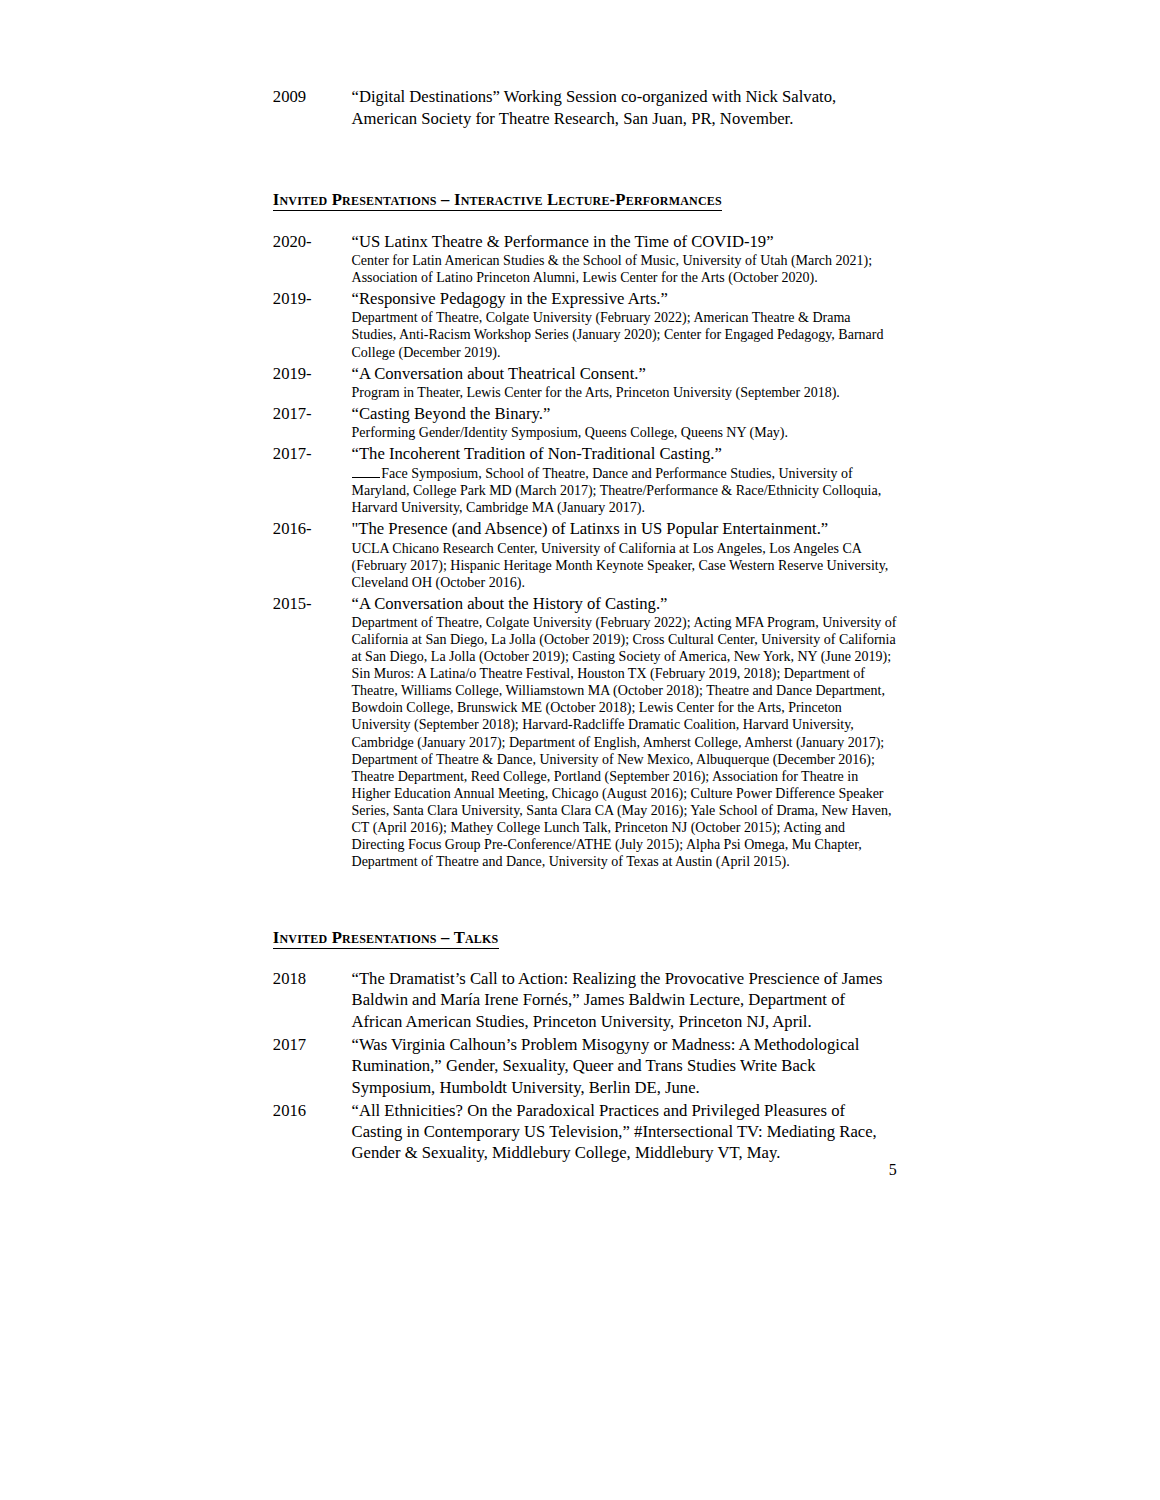2009
“Digital Destinations” Working Session co-organized with Nick Salvato, American Society for Theatre Research, San Juan, PR, November.
Invited Presentations – Interactive Lecture-Performances
2020-
“US Latinx Theatre & Performance in the Time of COVID-19”
Center for Latin American Studies & the School of Music, University of Utah (March 2021); Association of Latino Princeton Alumni, Lewis Center for the Arts (October 2020).
2019-
“Responsive Pedagogy in the Expressive Arts.”
Department of Theatre, Colgate University (February 2022); American Theatre & Drama Studies, Anti-Racism Workshop Series (January 2020); Center for Engaged Pedagogy, Barnard College (December 2019).
2019-
“A Conversation about Theatrical Consent.”
Program in Theater, Lewis Center for the Arts, Princeton University (September 2018).
2017-
“Casting Beyond the Binary.”
Performing Gender/Identity Symposium, Queens College, Queens NY (May).
2017-
“The Incoherent Tradition of Non-Traditional Casting.”
Face Symposium, School of Theatre, Dance and Performance Studies, University of Maryland, College Park MD (March 2017); Theatre/Performance & Race/Ethnicity Colloquia, Harvard University, Cambridge MA (January 2017).
2016-
"The Presence (and Absence) of Latinxs in US Popular Entertainment.”
UCLA Chicano Research Center, University of California at Los Angeles, Los Angeles CA (February 2017); Hispanic Heritage Month Keynote Speaker, Case Western Reserve University, Cleveland OH (October 2016).
2015-
“A Conversation about the History of Casting.”
Department of Theatre, Colgate University (February 2022); Acting MFA Program, University of California at San Diego, La Jolla (October 2019); Cross Cultural Center, University of California at San Diego, La Jolla (October 2019); Casting Society of America, New York, NY (June 2019); Sin Muros: A Latina/o Theatre Festival, Houston TX (February 2019, 2018); Department of Theatre, Williams College, Williamstown MA (October 2018); Theatre and Dance Department, Bowdoin College, Brunswick ME (October 2018); Lewis Center for the Arts, Princeton University (September 2018); Harvard-Radcliffe Dramatic Coalition, Harvard University, Cambridge (January 2017); Department of English, Amherst College, Amherst (January 2017); Department of Theatre & Dance, University of New Mexico, Albuquerque (December 2016); Theatre Department, Reed College, Portland (September 2016); Association for Theatre in Higher Education Annual Meeting, Chicago (August 2016); Culture Power Difference Speaker Series, Santa Clara University, Santa Clara CA (May 2016); Yale School of Drama, New Haven, CT (April 2016); Mathey College Lunch Talk, Princeton NJ (October 2015); Acting and Directing Focus Group Pre-Conference/ATHE (July 2015); Alpha Psi Omega, Mu Chapter, Department of Theatre and Dance, University of Texas at Austin (April 2015).
Invited Presentations – Talks
2018
“The Dramatist’s Call to Action: Realizing the Provocative Prescience of James Baldwin and María Irene Fornés,” James Baldwin Lecture, Department of African American Studies, Princeton University, Princeton NJ, April.
2017
“Was Virginia Calhoun’s Problem Misogyny or Madness: A Methodological Rumination,” Gender, Sexuality, Queer and Trans Studies Write Back Symposium, Humboldt University, Berlin DE, June.
2016
“All Ethnicities? On the Paradoxical Practices and Privileged Pleasures of Casting in Contemporary US Television,” #Intersectional TV: Mediating Race, Gender & Sexuality, Middlebury College, Middlebury VT, May.
5